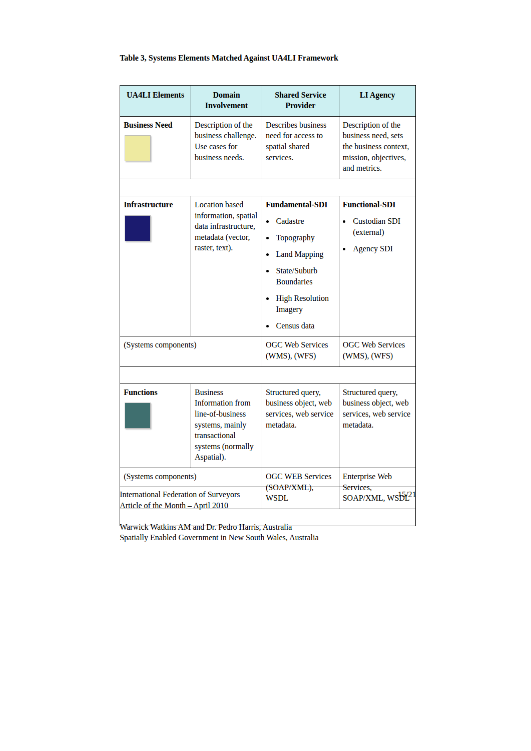Table 3, Systems Elements Matched Against UA4LI Framework
| UA4LI Elements | Domain Involvement | Shared Service Provider | LI Agency |
| --- | --- | --- | --- |
| Business Need | Description of the business challenge. Use cases for business needs. | Describes business need for access to spatial shared services. | Description of the business need, sets the business context, mission, objectives, and metrics. |
| Infrastructure | Location based information, spatial data infrastructure, metadata (vector, raster, text). | Fundamental-SDI Cadastre Topography Land Mapping State/Suburb Boundaries High Resolution Imagery Census data | Functional-SDI Custodian SDI (external) Agency SDI |
| (Systems components) | OGC Web Services (WMS), (WFS) | OGC Web Services (WMS), (WFS) |
| Functions | Business Information from line-of-business systems, mainly transactional systems (normally Aspatial). | Structured query, business object, web services, web service metadata. | Structured query, business object, web services, web service metadata. |
| (Systems components) | OGC WEB Services (SOAP/XML), WSDL | Enterprise Web Services, SOAP/XML, WSDL |
International Federation of Surveyors
Article of the Month – April 2010
15/21
Warwick Watkins AM and Dr. Pedro Harris, Australia
Spatially Enabled Government in New South Wales, Australia